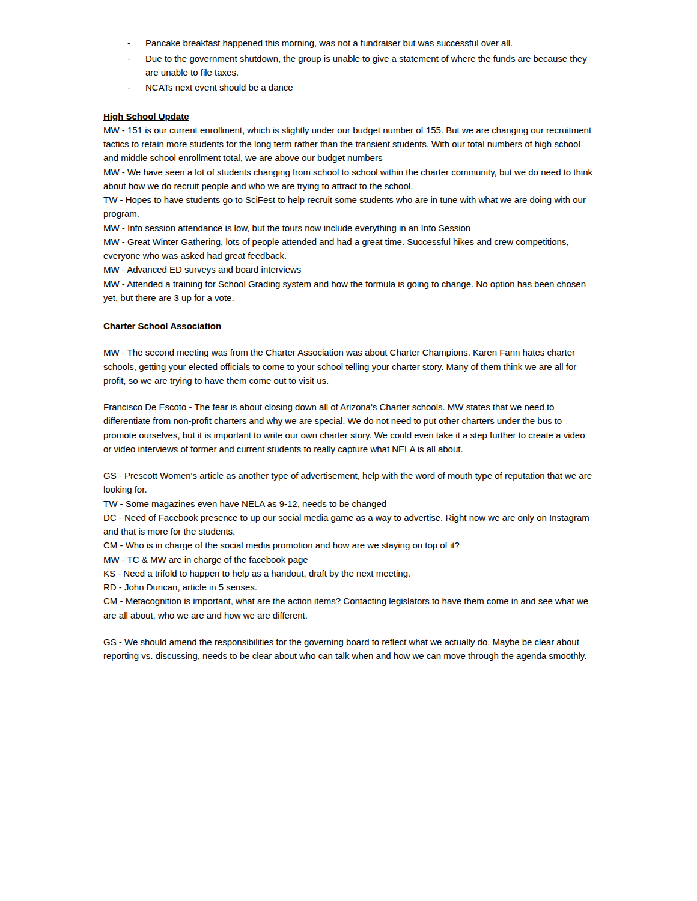Pancake breakfast happened this morning, was not a fundraiser but was successful over all.
Due to the government shutdown, the group is unable to give a statement of where the funds are because they are unable to file taxes.
NCATs next event should be a dance
High School Update
MW - 151 is our current enrollment, which is slightly under our budget number of 155. But we are changing our recruitment tactics to retain more students for the long term rather than the transient students. With our total numbers of high school and middle school enrollment total, we are above our budget numbers
MW - We have seen a lot of students changing from school to school within the charter community, but we do need to think about how we do recruit people and who we are trying to attract to the school.
TW - Hopes to have students go to SciFest to help recruit some students who are in tune with what we are doing with our program.
MW - Info session attendance is low, but the tours now include everything in an Info Session
MW - Great Winter Gathering, lots of people attended and had a great time. Successful hikes and crew competitions, everyone who was asked had great feedback.
MW - Advanced ED surveys and board interviews
MW - Attended a training for School Grading system and how the formula is going to change. No option has been chosen yet, but there are 3 up for a vote.
Charter School Association
MW - The second meeting was from the Charter Association was about Charter Champions. Karen Fann hates charter schools, getting your elected officials to come to your school telling your charter story. Many of them think we are all for profit, so we are trying to have them come out to visit us.
Francisco De Escoto - The fear is about closing down all of Arizona's Charter schools. MW states that we need to differentiate from non-profit charters and why we are special. We do not need to put other charters under the bus to promote ourselves, but it is important to write our own charter story. We could even take it a step further to create a video or video interviews of former and current students to really capture what NELA is all about.
GS - Prescott Women's article as another type of advertisement, help with the word of mouth type of reputation that we are looking for.
TW - Some magazines even have NELA as 9-12, needs to be changed
DC - Need of Facebook presence to up our social media game as a way to advertise. Right now we are only on Instagram and that is more for the students.
CM - Who is in charge of the social media promotion and how are we staying on top of it?
MW - TC & MW are in charge of the facebook page
KS - Need a trifold to happen to help as a handout, draft by the next meeting.
RD - John Duncan, article in 5 senses.
CM - Metacognition is important, what are the action items? Contacting legislators to have them come in and see what we are all about, who we are and how we are different.
GS - We should amend the responsibilities for the governing board to reflect what we actually do. Maybe be clear about reporting vs. discussing, needs to be clear about who can talk when and how we can move through the agenda smoothly.